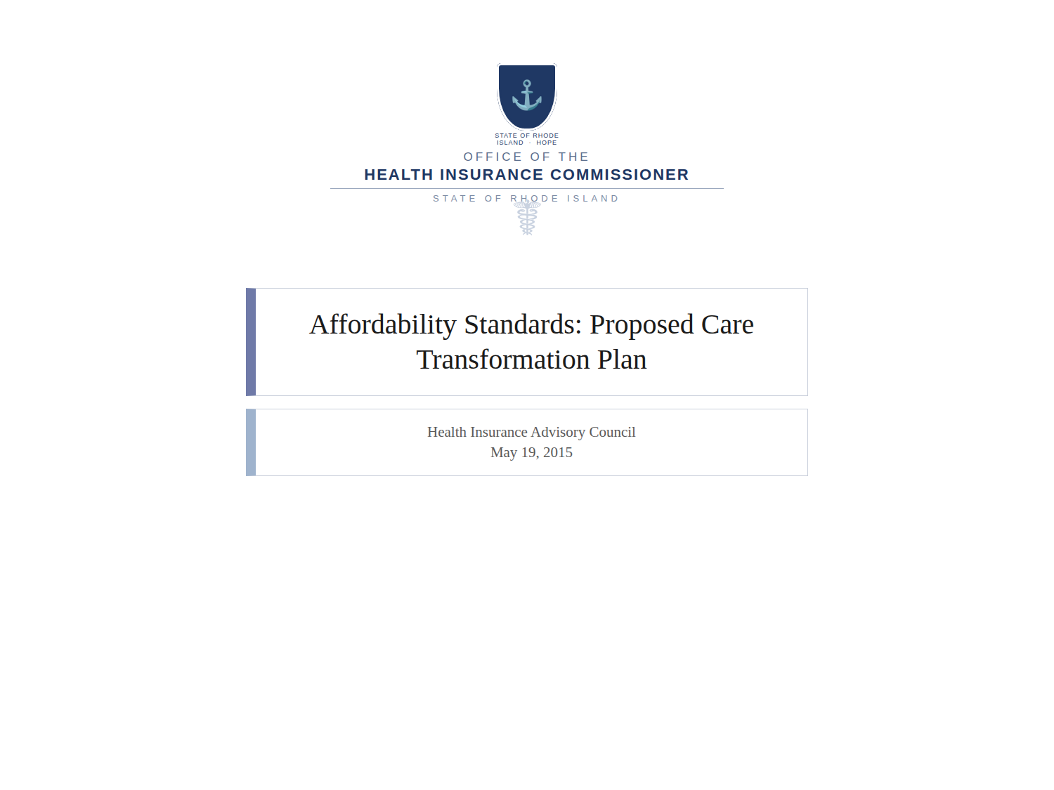STATE OF RHODE ISLAND · HOPE
OFFICE OF THE
HEALTH INSURANCE COMMISSIONER
STATE OF RHODE ISLAND
☤
Affordability Standards: Proposed Care Transformation Plan
Health Insurance Advisory Council
May 19, 2015